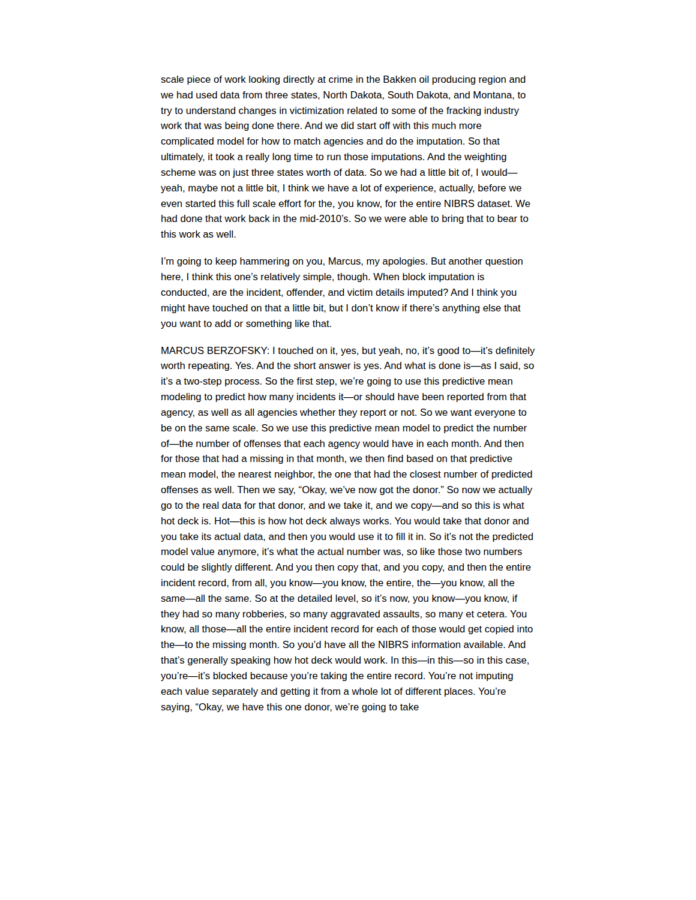scale piece of work looking directly at crime in the Bakken oil producing region and we had used data from three states, North Dakota, South Dakota, and Montana, to try to understand changes in victimization related to some of the fracking industry work that was being done there. And we did start off with this much more complicated model for how to match agencies and do the imputation. So that ultimately, it took a really long time to run those imputations. And the weighting scheme was on just three states worth of data. So we had a little bit of, I would—yeah, maybe not a little bit, I think we have a lot of experience, actually, before we even started this full scale effort for the, you know, for the entire NIBRS dataset. We had done that work back in the mid-2010’s. So we were able to bring that to bear to this work as well.
I’m going to keep hammering on you, Marcus, my apologies. But another question here, I think this one’s relatively simple, though. When block imputation is conducted, are the incident, offender, and victim details imputed? And I think you might have touched on that a little bit, but I don’t know if there’s anything else that you want to add or something like that.
MARCUS BERZOFSKY: I touched on it, yes, but yeah, no, it’s good to—it’s definitely worth repeating. Yes. And the short answer is yes. And what is done is—as I said, so it’s a two-step process. So the first step, we’re going to use this predictive mean modeling to predict how many incidents it—or should have been reported from that agency, as well as all agencies whether they report or not. So we want everyone to be on the same scale. So we use this predictive mean model to predict the number of—the number of offenses that each agency would have in each month. And then for those that had a missing in that month, we then find based on that predictive mean model, the nearest neighbor, the one that had the closest number of predicted offenses as well. Then we say, “Okay, we’ve now got the donor.” So now we actually go to the real data for that donor, and we take it, and we copy—and so this is what hot deck is. Hot—this is how hot deck always works. You would take that donor and you take its actual data, and then you would use it to fill it in. So it’s not the predicted model value anymore, it’s what the actual number was, so like those two numbers could be slightly different. And you then copy that, and you copy, and then the entire incident record, from all, you know—you know, the entire, the—you know, all the same—all the same. So at the detailed level, so it’s now, you know—you know, if they had so many robberies, so many aggravated assaults, so many et cetera. You know, all those—all the entire incident record for each of those would get copied into the—to the missing month. So you’d have all the NIBRS information available. And that’s generally speaking how hot deck would work. In this—in this—so in this case, you’re—it’s blocked because you’re taking the entire record. You’re not imputing each value separately and getting it from a whole lot of different places. You’re saying, “Okay, we have this one donor, we’re going to take